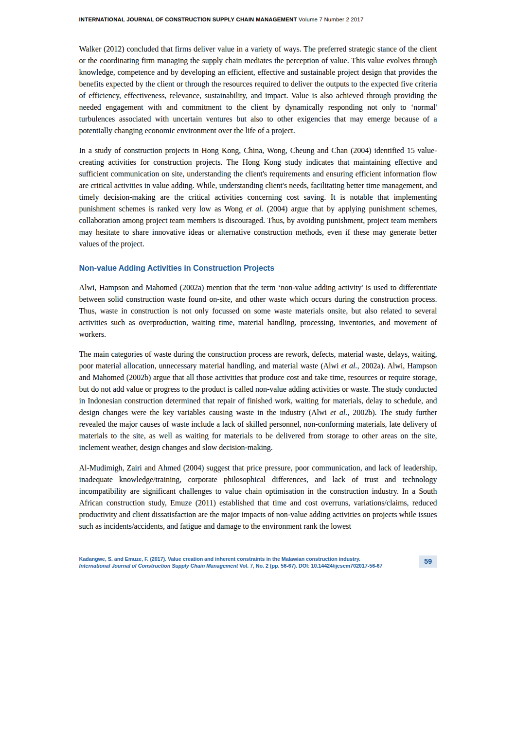International Journal of Construction Supply Chain Management Volume 7 Number 2 2017
Walker (2012) concluded that firms deliver value in a variety of ways. The preferred strategic stance of the client or the coordinating firm managing the supply chain mediates the perception of value. This value evolves through knowledge, competence and by developing an efficient, effective and sustainable project design that provides the benefits expected by the client or through the resources required to deliver the outputs to the expected five criteria of efficiency, effectiveness, relevance, sustainability, and impact. Value is also achieved through providing the needed engagement with and commitment to the client by dynamically responding not only to ‘normal' turbulences associated with uncertain ventures but also to other exigencies that may emerge because of a potentially changing economic environment over the life of a project.
In a study of construction projects in Hong Kong, China, Wong, Cheung and Chan (2004) identified 15 value-creating activities for construction projects. The Hong Kong study indicates that maintaining effective and sufficient communication on site, understanding the client's requirements and ensuring efficient information flow are critical activities in value adding. While, understanding client's needs, facilitating better time management, and timely decision-making are the critical activities concerning cost saving. It is notable that implementing punishment schemes is ranked very low as Wong et al. (2004) argue that by applying punishment schemes, collaboration among project team members is discouraged. Thus, by avoiding punishment, project team members may hesitate to share innovative ideas or alternative construction methods, even if these may generate better values of the project.
Non-value Adding Activities in Construction Projects
Alwi, Hampson and Mahomed (2002a) mention that the term ‘non-value adding activity' is used to differentiate between solid construction waste found on-site, and other waste which occurs during the construction process. Thus, waste in construction is not only focussed on some waste materials onsite, but also related to several activities such as overproduction, waiting time, material handling, processing, inventories, and movement of workers.
The main categories of waste during the construction process are rework, defects, material waste, delays, waiting, poor material allocation, unnecessary material handling, and material waste (Alwi et al., 2002a). Alwi, Hampson and Mahomed (2002b) argue that all those activities that produce cost and take time, resources or require storage, but do not add value or progress to the product is called non-value adding activities or waste. The study conducted in Indonesian construction determined that repair of finished work, waiting for materials, delay to schedule, and design changes were the key variables causing waste in the industry (Alwi et al., 2002b). The study further revealed the major causes of waste include a lack of skilled personnel, non-conforming materials, late delivery of materials to the site, as well as waiting for materials to be delivered from storage to other areas on the site, inclement weather, design changes and slow decision-making.
Al-Mudimigh, Zairi and Ahmed (2004) suggest that price pressure, poor communication, and lack of leadership, inadequate knowledge/training, corporate philosophical differences, and lack of trust and technology incompatibility are significant challenges to value chain optimisation in the construction industry. In a South African construction study, Emuze (2011) established that time and cost overruns, variations/claims, reduced productivity and client dissatisfaction are the major impacts of non-value adding activities on projects while issues such as incidents/accidents, and fatigue and damage to the environment rank the lowest
Kadangwe, S. and Emuze, F. (2017). Value creation and inherent constraints in the Malawian construction industry. International Journal of Construction Supply Chain Management Vol. 7, No. 2 (pp. 56-67). DOI: 10.14424/ijcscm702017-56-67
59